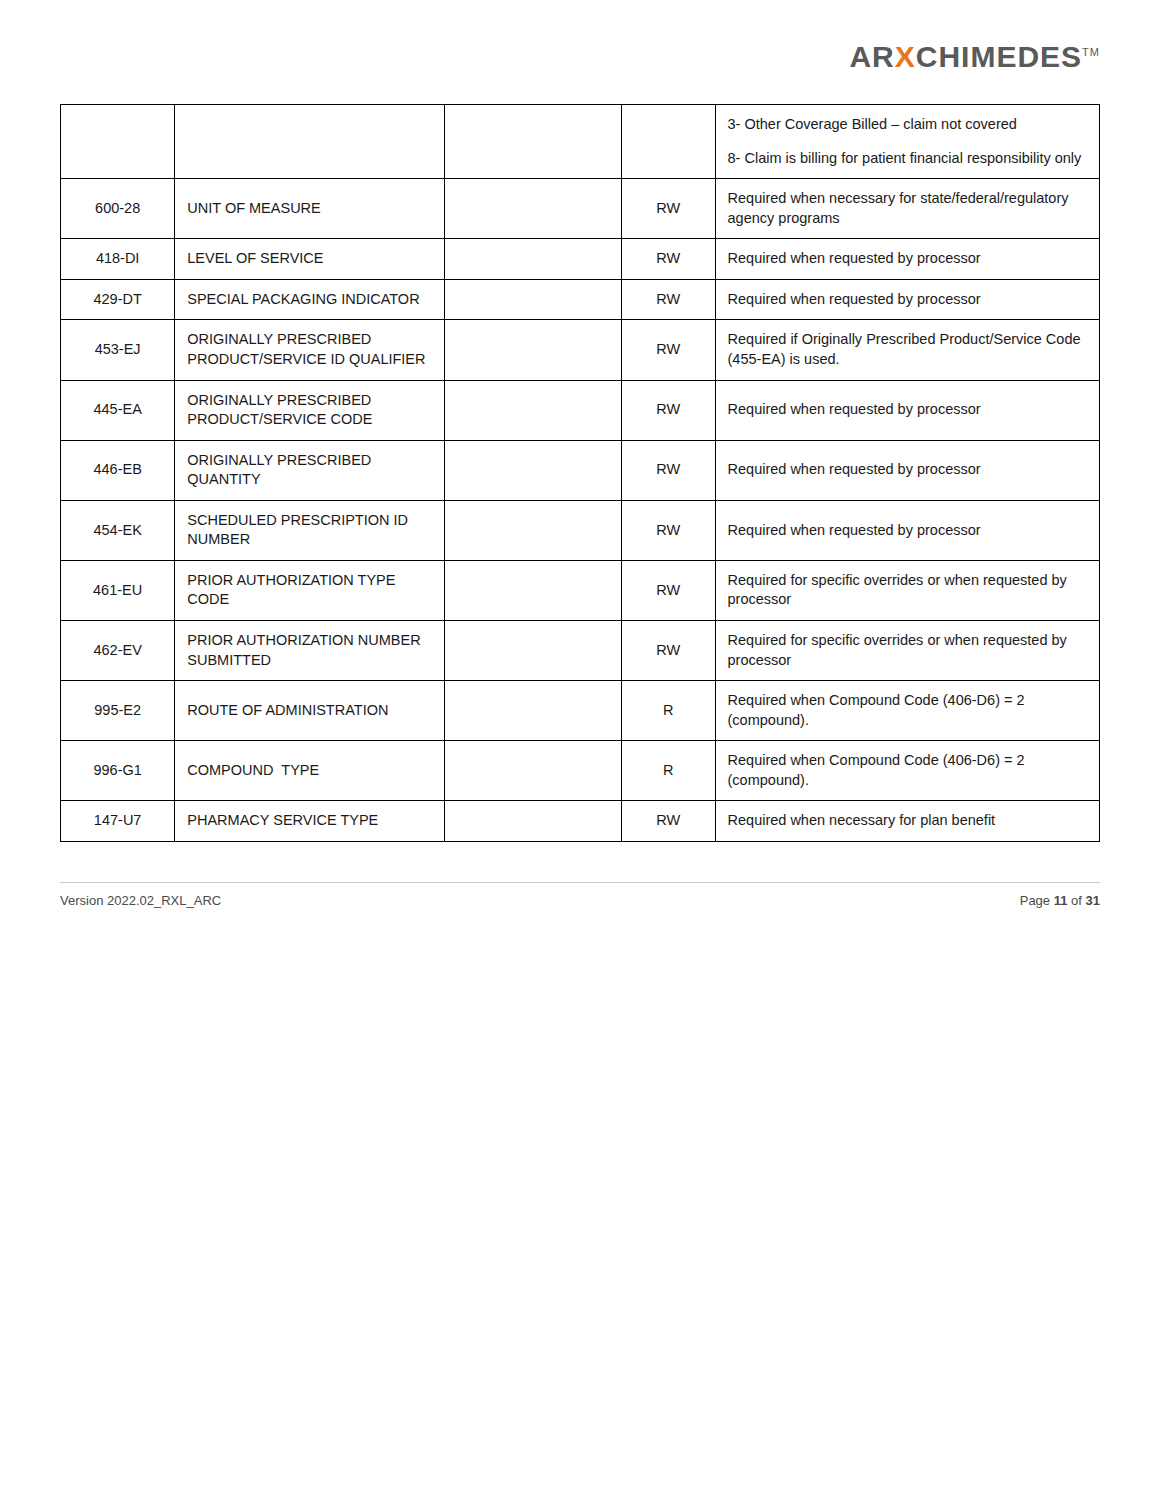ARXCHIMEDESTM
| | | | | 3- Other Coverage Billed – claim not covered 8- Claim is billing for patient financial responsibility only |
| 600-28 | UNIT OF MEASURE | | RW | Required when necessary for state/federal/regulatory agency programs |
| 418-DI | LEVEL OF SERVICE | | RW | Required when requested by processor |
| 429-DT | SPECIAL PACKAGING INDICATOR | | RW | Required when requested by processor |
| 453-EJ | ORIGINALLY PRESCRIBED PRODUCT/SERVICE ID QUALIFIER | | RW | Required if Originally Prescribed Product/Service Code (455-EA) is used. |
| 445-EA | ORIGINALLY PRESCRIBED PRODUCT/SERVICE CODE | | RW | Required when requested by processor |
| 446-EB | ORIGINALLY PRESCRIBED QUANTITY | | RW | Required when requested by processor |
| 454-EK | SCHEDULED PRESCRIPTION ID NUMBER | | RW | Required when requested by processor |
| 461-EU | PRIOR AUTHORIZATION TYPE CODE | | RW | Required for specific overrides or when requested by processor |
| 462-EV | PRIOR AUTHORIZATION NUMBER SUBMITTED | | RW | Required for specific overrides or when requested by processor |
| 995-E2 | ROUTE OF ADMINISTRATION | | R | Required when Compound Code (406-D6) = 2 (compound). |
| 996-G1 | COMPOUND TYPE | | R | Required when Compound Code (406-D6) = 2 (compound). |
| 147-U7 | PHARMACY SERVICE TYPE | | RW | Required when necessary for plan benefit |
Version 2022.02_RXL_ARC Page 11 of 31